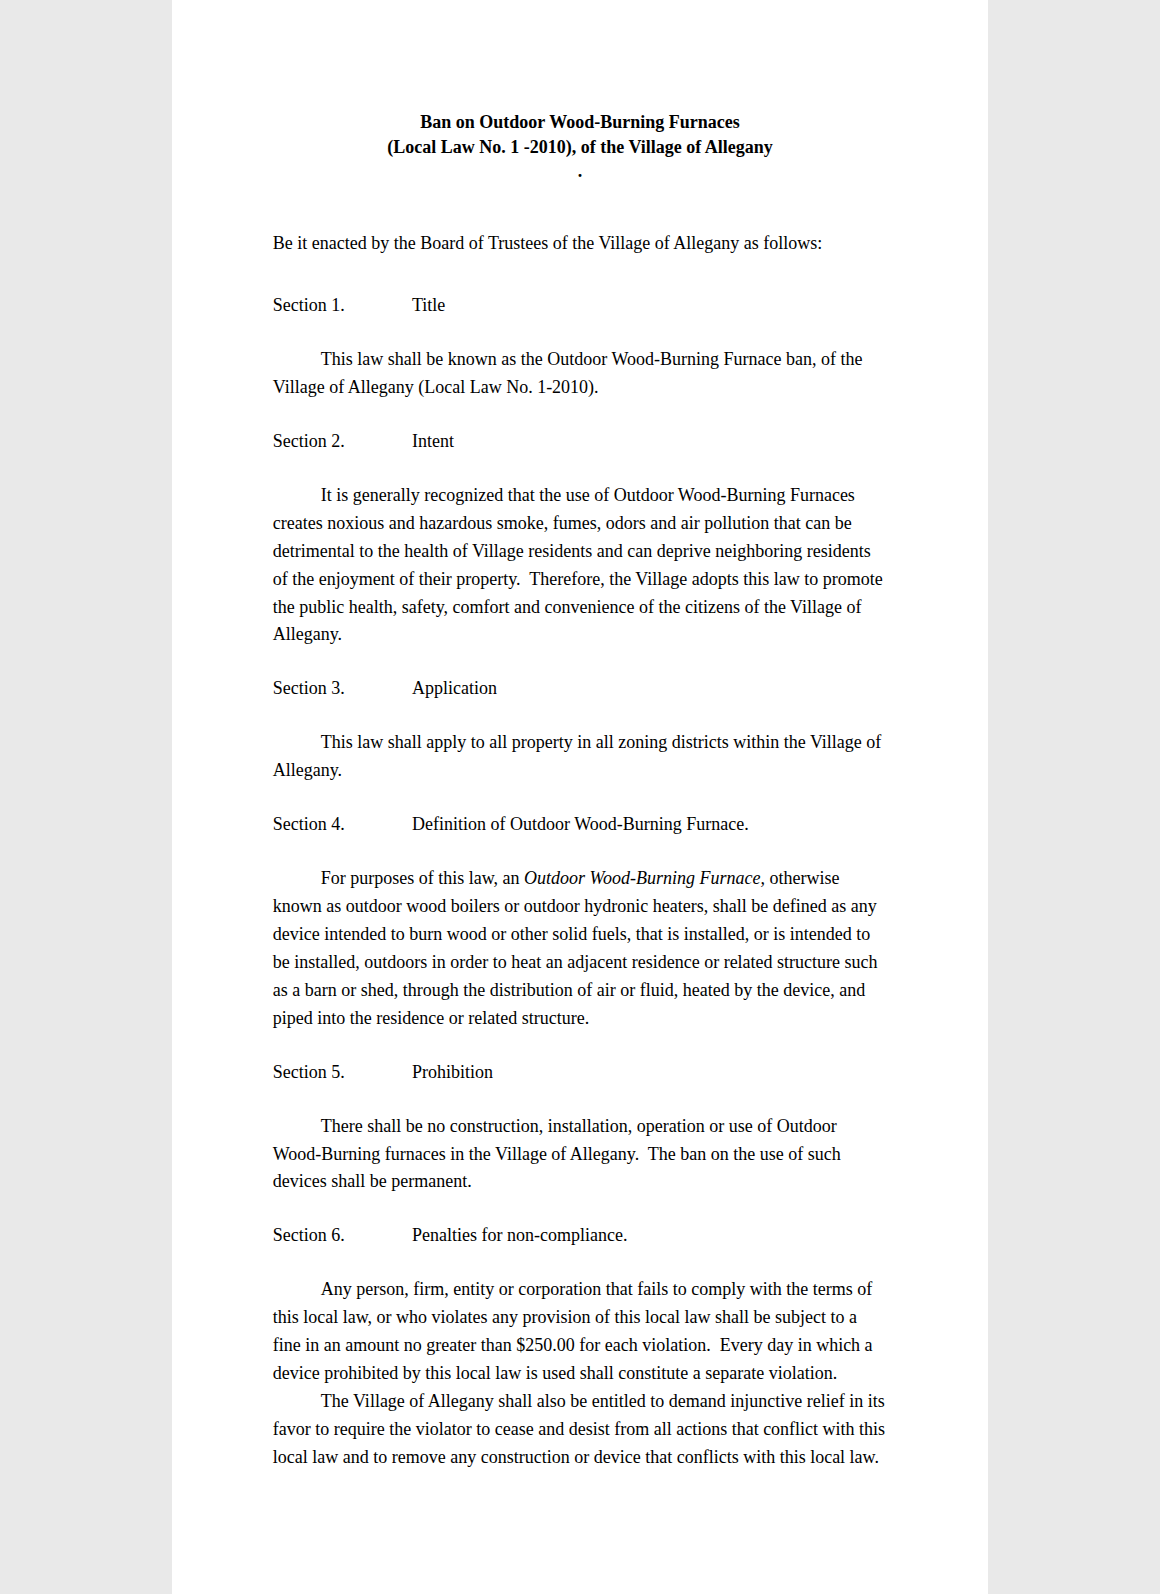Ban on Outdoor Wood-Burning Furnaces(Local Law No. 1 -2010), of the Village of Allegany.
Be it enacted by the Board of Trustees of the Village of Allegany as follows:
Section 1. Title
This law shall be known as the Outdoor Wood-Burning Furnace ban, of the Village of Allegany (Local Law No. 1-2010).
Section 2. Intent
It is generally recognized that the use of Outdoor Wood-Burning Furnaces creates noxious and hazardous smoke, fumes, odors and air pollution that can be detrimental to the health of Village residents and can deprive neighboring residents of the enjoyment of their property. Therefore, the Village adopts this law to promote the public health, safety, comfort and convenience of the citizens of the Village of Allegany.
Section 3. Application
This law shall apply to all property in all zoning districts within the Village of Allegany.
Section 4. Definition of Outdoor Wood-Burning Furnace.
For purposes of this law, an Outdoor Wood-Burning Furnace, otherwise known as outdoor wood boilers or outdoor hydronic heaters, shall be defined as any device intended to burn wood or other solid fuels, that is installed, or is intended to be installed, outdoors in order to heat an adjacent residence or related structure such as a barn or shed, through the distribution of air or fluid, heated by the device, and piped into the residence or related structure.
Section 5. Prohibition
There shall be no construction, installation, operation or use of Outdoor Wood-Burning furnaces in the Village of Allegany. The ban on the use of such devices shall be permanent.
Section 6. Penalties for non-compliance.
Any person, firm, entity or corporation that fails to comply with the terms of this local law, or who violates any provision of this local law shall be subject to a fine in an amount no greater than $250.00 for each violation. Every day in which a device prohibited by this local law is used shall constitute a separate violation.
The Village of Allegany shall also be entitled to demand injunctive relief in its favor to require the violator to cease and desist from all actions that conflict with this local law and to remove any construction or device that conflicts with this local law.